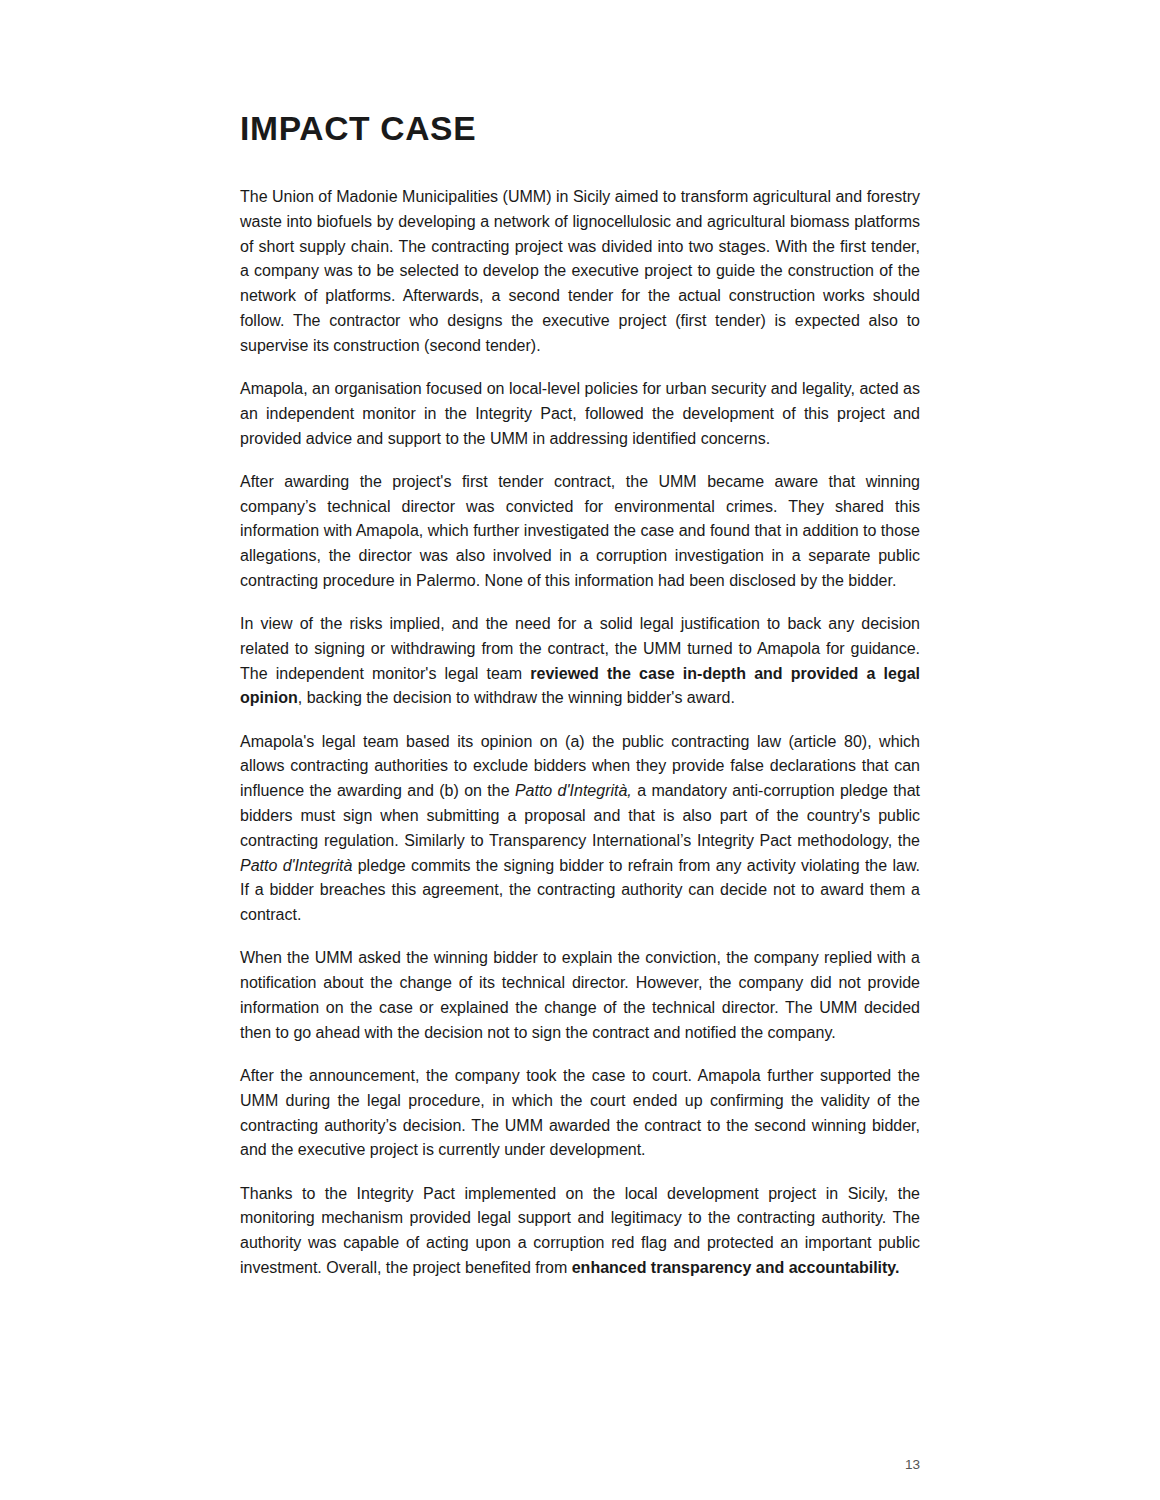Impact Case
The Union of Madonie Municipalities (UMM) in Sicily aimed to transform agricultural and forestry waste into biofuels by developing a network of lignocellulosic and agricultural biomass platforms of short supply chain. The contracting project was divided into two stages. With the first tender, a company was to be selected to develop the executive project to guide the construction of the network of platforms. Afterwards, a second tender for the actual construction works should follow. The contractor who designs the executive project (first tender) is expected also to supervise its construction (second tender).
Amapola, an organisation focused on local-level policies for urban security and legality, acted as an independent monitor in the Integrity Pact, followed the development of this project and provided advice and support to the UMM in addressing identified concerns.
After awarding the project's first tender contract, the UMM became aware that winning company’s technical director was convicted for environmental crimes. They shared this information with Amapola, which further investigated the case and found that in addition to those allegations, the director was also involved in a corruption investigation in a separate public contracting procedure in Palermo. None of this information had been disclosed by the bidder.
In view of the risks implied, and the need for a solid legal justification to back any decision related to signing or withdrawing from the contract, the UMM turned to Amapola for guidance. The independent monitor's legal team reviewed the case in-depth and provided a legal opinion, backing the decision to withdraw the winning bidder's award.
Amapola's legal team based its opinion on (a) the public contracting law (article 80), which allows contracting authorities to exclude bidders when they provide false declarations that can influence the awarding and (b) on the Patto d'Integrità, a mandatory anti-corruption pledge that bidders must sign when submitting a proposal and that is also part of the country's public contracting regulation. Similarly to Transparency International’s Integrity Pact methodology, the Patto d'Integrità pledge commits the signing bidder to refrain from any activity violating the law. If a bidder breaches this agreement, the contracting authority can decide not to award them a contract.
When the UMM asked the winning bidder to explain the conviction, the company replied with a notification about the change of its technical director. However, the company did not provide information on the case or explained the change of the technical director. The UMM decided then to go ahead with the decision not to sign the contract and notified the company.
After the announcement, the company took the case to court. Amapola further supported the UMM during the legal procedure, in which the court ended up confirming the validity of the contracting authority’s decision. The UMM awarded the contract to the second winning bidder, and the executive project is currently under development.
Thanks to the Integrity Pact implemented on the local development project in Sicily, the monitoring mechanism provided legal support and legitimacy to the contracting authority. The authority was capable of acting upon a corruption red flag and protected an important public investment. Overall, the project benefited from enhanced transparency and accountability.
13